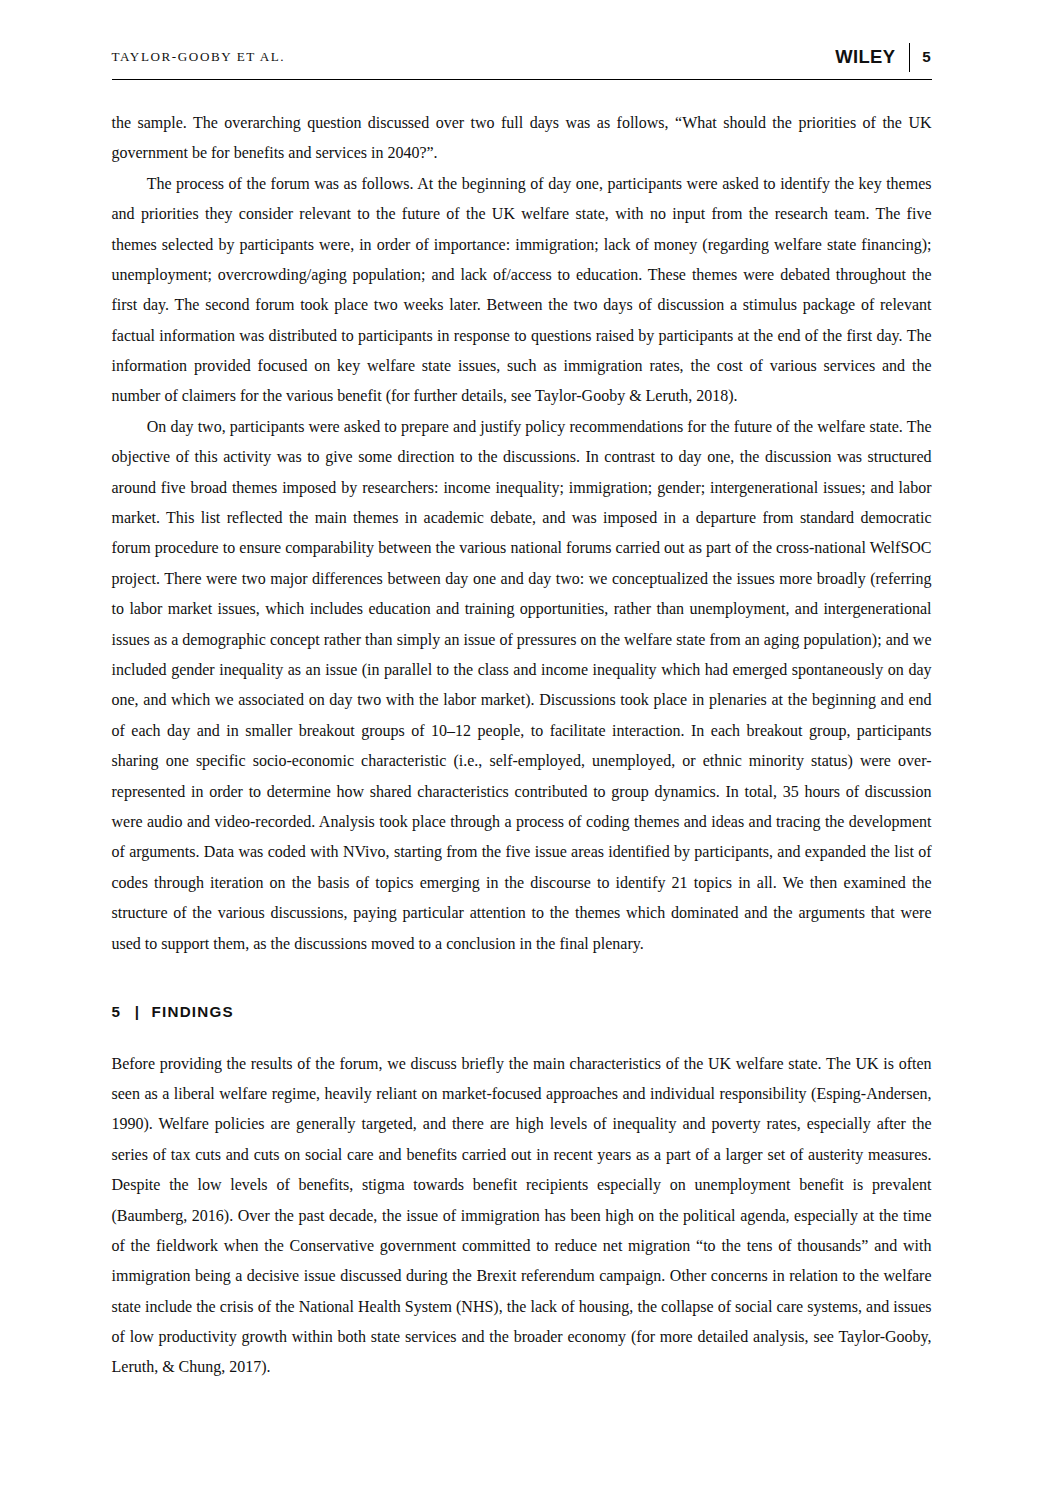Taylor-Gooby et al. Wiley 5
the sample. The overarching question discussed over two full days was as follows, “What should the priorities of the UK government be for benefits and services in 2040?”.
The process of the forum was as follows. At the beginning of day one, participants were asked to identify the key themes and priorities they consider relevant to the future of the UK welfare state, with no input from the research team. The five themes selected by participants were, in order of importance: immigration; lack of money (regarding welfare state financing); unemployment; overcrowding/aging population; and lack of/access to education. These themes were debated throughout the first day. The second forum took place two weeks later. Between the two days of discussion a stimulus package of relevant factual information was distributed to participants in response to questions raised by participants at the end of the first day. The information provided focused on key welfare state issues, such as immigration rates, the cost of various services and the number of claimers for the various benefit (for further details, see Taylor-Gooby & Leruth, 2018).
On day two, participants were asked to prepare and justify policy recommendations for the future of the welfare state. The objective of this activity was to give some direction to the discussions. In contrast to day one, the discussion was structured around five broad themes imposed by researchers: income inequality; immigration; gender; intergenerational issues; and labor market. This list reflected the main themes in academic debate, and was imposed in a departure from standard democratic forum procedure to ensure comparability between the various national forums carried out as part of the cross-national WelfSOC project. There were two major differences between day one and day two: we conceptualized the issues more broadly (referring to labor market issues, which includes education and training opportunities, rather than unemployment, and intergenerational issues as a demographic concept rather than simply an issue of pressures on the welfare state from an aging population); and we included gender inequality as an issue (in parallel to the class and income inequality which had emerged spontaneously on day one, and which we associated on day two with the labor market). Discussions took place in plenaries at the beginning and end of each day and in smaller breakout groups of 10–12 people, to facilitate interaction. In each breakout group, participants sharing one specific socio-economic characteristic (i.e., self-employed, unemployed, or ethnic minority status) were over-represented in order to determine how shared characteristics contributed to group dynamics. In total, 35 hours of discussion were audio and video-recorded. Analysis took place through a process of coding themes and ideas and tracing the development of arguments. Data was coded with NVivo, starting from the five issue areas identified by participants, and expanded the list of codes through iteration on the basis of topics emerging in the discourse to identify 21 topics in all. We then examined the structure of the various discussions, paying particular attention to the themes which dominated and the arguments that were used to support them, as the discussions moved to a conclusion in the final plenary.
5|FINDINGS
Before providing the results of the forum, we discuss briefly the main characteristics of the UK welfare state. The UK is often seen as a liberal welfare regime, heavily reliant on market-focused approaches and individual responsibility (Esping-Andersen, 1990). Welfare policies are generally targeted, and there are high levels of inequality and poverty rates, especially after the series of tax cuts and cuts on social care and benefits carried out in recent years as a part of a larger set of austerity measures. Despite the low levels of benefits, stigma towards benefit recipients especially on unemployment benefit is prevalent (Baumberg, 2016). Over the past decade, the issue of immigration has been high on the political agenda, especially at the time of the fieldwork when the Conservative government committed to reduce net migration “to the tens of thousands” and with immigration being a decisive issue discussed during the Brexit referendum campaign. Other concerns in relation to the welfare state include the crisis of the National Health System (NHS), the lack of housing, the collapse of social care systems, and issues of low productivity growth within both state services and the broader economy (for more detailed analysis, see Taylor-Gooby, Leruth, & Chung, 2017).